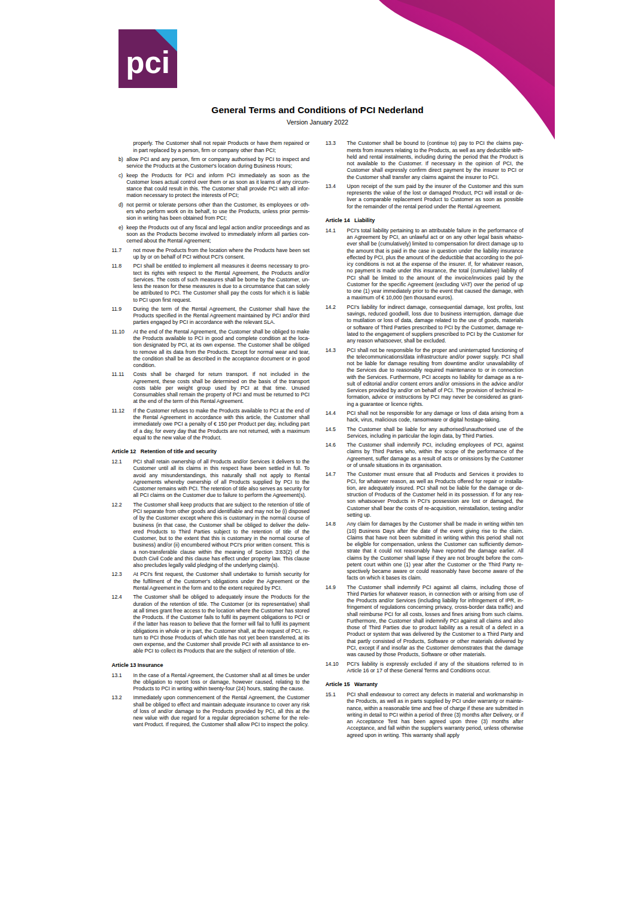pci
General Terms and Conditions of PCI Nederland
Version January 2022
properly. The Customer shall not repair Products or have them repaired or in part replaced by a person, firm or company other than PCI;
b)
allow PCI and any person, firm or company authorised by PCI to inspect and service the Products at the Customer's location during Business Hours;
c)
keep the Products for PCI and inform PCI immediately as soon as the Customer loses actual control over them or as soon as it learns of any circumstance that could result in this. The Customer shall provide PCI with all information necessary to protect the interests of PCI;
d)
not permit or tolerate persons other than the Customer, its employees or others who perform work on its behalf, to use the Products, unless prior permission in writing has been obtained from PCI;
e)
keep the Products out of any fiscal and legal action and/or proceedings and as soon as the Products become involved to immediately inform all parties concerned about the Rental Agreement;
11.7
not move the Products from the location where the Products have been set up by or on behalf of PCI without PCI's consent.
11.8
PCI shall be entitled to implement all measures it deems necessary to protect its rights with respect to the Rental Agreement, the Products and/or Services. The costs of such measures shall be borne by the Customer, unless the reason for these measures is due to a circumstance that can solely be attributed to PCI. The Customer shall pay the costs for which it is liable to PCI upon first request.
11.9
During the term of the Rental Agreement, the Customer shall have the Products specified in the Rental Agreement maintained by PCI and/or third parties engaged by PCI in accordance with the relevant SLA.
11.10
At the end of the Rental Agreement, the Customer shall be obliged to make the Products available to PCI in good and complete condition at the location designated by PCI, at its own expense. The Customer shall be obliged to remove all its data from the Products. Except for normal wear and tear, the condition shall be as described in the acceptance document or in good condition.
11.11
Costs shall be charged for return transport. If not included in the Agreement, these costs shall be determined on the basis of the transport costs table per weight group used by PCI at that time. Unused Consumables shall remain the property of PCI and must be returned to PCI at the end of the term of this Rental Agreement.
11.12
If the Customer refuses to make the Products available to PCI at the end of the Rental Agreement in accordance with this article, the Customer shall immediately owe PCI a penalty of € 150 per Product per day, including part of a day, for every day that the Products are not returned, with a maximum equal to the new value of the Product.
Article 12 Retention of title and security
12.1
PCI shall retain ownership of all Products and/or Services it delivers to the Customer until all its claims in this respect have been settled in full. To avoid any misunderstandings, this naturally shall not apply to Rental Agreements whereby ownership of all Products supplied by PCI to the Customer remains with PCI. The retention of title also serves as security for all PCI claims on the Customer due to failure to perform the Agreement(s).
12.2
The Customer shall keep products that are subject to the retention of title of PCI separate from other goods and identifiable and may not be (i) disposed of by the Customer except where this is customary in the normal course of business (in that case, the Customer shall be obliged to deliver the delivered Products to Third Parties subject to the retention of title of the Customer, but to the extent that this is customary in the normal course of business) and/or (ii) encumbered without PCI's prior written consent. This is a non-transferable clause within the meaning of Section 3:83(2) of the Dutch Civil Code and this clause has effect under property law. This clause also precludes legally valid pledging of the underlying claim(s).
12.3
At PCI's first request, the Customer shall undertake to furnish security for the fulfilment of the Customer's obligations under the Agreement or the Rental Agreement in the form and to the extent required by PCI.
12.4
The Customer shall be obliged to adequately insure the Products for the duration of the retention of title. The Customer (or its representative) shall at all times grant free access to the location where the Customer has stored the Products. If the Customer fails to fulfil its payment obligations to PCI or if the latter has reason to believe that the former will fail to fulfil its payment obligations in whole or in part, the Customer shall, at the request of PCI, return to PCI those Products of which title has not yet been transferred, at its own expense, and the Customer shall provide PCI with all assistance to enable PCI to collect its Products that are the subject of retention of title.
Article 13 Insurance
13.1
In the case of a Rental Agreement, the Customer shall at all times be under the obligation to report loss or damage, however caused, relating to the Products to PCI in writing within twenty-four (24) hours, stating the cause.
13.2
Immediately upon commencement of the Rental Agreement, the Customer shall be obliged to effect and maintain adequate insurance to cover any risk of loss of and/or damage to the Products provided by PCI, all this at the new value with due regard for a regular depreciation scheme for the relevant Product. If required, the Customer shall allow PCI to inspect the policy.
13.3
The Customer shall be bound to (continue to) pay to PCI the claims payments from insurers relating to the Products, as well as any deductible withheld and rental instalments, including during the period that the Product is not available to the Customer. If necessary in the opinion of PCI, the Customer shall expressly confirm direct payment by the insurer to PCI or the Customer shall transfer any claims against the insurer to PCI.
13.4
Upon receipt of the sum paid by the insurer of the Customer and this sum represents the value of the lost or damaged Product, PCI will install or deliver a comparable replacement Product to Customer as soon as possible for the remainder of the rental period under the Rental Agreement.
Article 14 Liability
14.1
PCI's total liability pertaining to an attributable failure in the performance of an Agreement by PCI, an unlawful act or on any other legal basis whatsoever shall be (cumulatively) limited to compensation for direct damage up to the amount that is paid in the case in question under the liability insurance effected by PCI, plus the amount of the deductible that according to the policy conditions is not at the expense of the insurer. If, for whatever reason, no payment is made under this insurance, the total (cumulative) liability of PCI shall be limited to the amount of the invoice/invoices paid by the Customer for the specific Agreement (excluding VAT) over the period of up to one (1) year immediately prior to the event that caused the damage, with a maximum of € 10,000 (ten thousand euros).
14.2
PCI's liability for indirect damage, consequential damage, lost profits, lost savings, reduced goodwill, loss due to business interruption, damage due to mutilation or loss of data, damage related to the use of goods, materials or software of Third Parties prescribed to PCI by the Customer, damage related to the engagement of suppliers prescribed to PCI by the Customer for any reason whatsoever, shall be excluded.
14.3
PCI shall not be responsible for the proper and uninterrupted functioning of the telecommunications/data infrastructure and/or power supply. PCI shall not be liable for damage resulting from downtime and/or unavailability of the Services due to reasonably required maintenance to or in connection with the Services. Furthermore, PCI accepts no liability for damage as a result of editorial and/or content errors and/or omissions in the advice and/or Services provided by and/or on behalf of PCI. The provision of technical information, advice or instructions by PCI may never be considered as granting a guarantee or licence rights.
14.4
PCI shall not be responsible for any damage or loss of data arising from a hack, virus, malicious code, ransomware or digital hostage-taking.
14.5
The Customer shall be liable for any authorised/unauthorised use of the Services, including in particular the login data, by Third Parties.
14.6
The Customer shall indemnify PCI, including employees of PCI, against claims by Third Parties who, within the scope of the performance of the Agreement, suffer damage as a result of acts or omissions by the Customer or of unsafe situations in its organisation.
14.7
The Customer must ensure that all Products and Services it provides to PCI, for whatever reason, as well as Products offered for repair or installation, are adequately insured. PCI shall not be liable for the damage or destruction of Products of the Customer held in its possession. If for any reason whatsoever Products in PCI's possession are lost or damaged, the Customer shall bear the costs of re-acquisition, reinstallation, testing and/or setting up.
14.8
Any claim for damages by the Customer shall be made in writing within ten (10) Business Days after the date of the event giving rise to the claim. Claims that have not been submitted in writing within this period shall not be eligible for compensation, unless the Customer can sufficiently demonstrate that it could not reasonably have reported the damage earlier. All claims by the Customer shall lapse if they are not brought before the competent court within one (1) year after the Customer or the Third Party respectively became aware or could reasonably have become aware of the facts on which it bases its claim.
14.9
The Customer shall indemnify PCI against all claims, including those of Third Parties for whatever reason, in connection with or arising from use of the Products and/or Services (including liability for infringement of IPR, infringement of regulations concerning privacy, cross-border data traffic) and shall reimburse PCI for all costs, losses and fines arising from such claims. Furthermore, the Customer shall indemnify PCI against all claims and also those of Third Parties due to product liability as a result of a defect in a Product or system that was delivered by the Customer to a Third Party and that partly consisted of Products, Software or other materials delivered by PCI, except if and insofar as the Customer demonstrates that the damage was caused by those Products, Software or other materials.
14.10
PCI's liability is expressly excluded if any of the situations referred to in Article 16 or 17 of these General Terms and Conditions occur.
Article 15 Warranty
15.1
PCI shall endeavour to correct any defects in material and workmanship in the Products, as well as in parts supplied by PCI under warranty or maintenance, within a reasonable time and free of charge if these are submitted in writing in detail to PCI within a period of three (3) months after Delivery, or if an Acceptance Test has been agreed upon three (3) months after Acceptance, and fall within the supplier's warranty period, unless otherwise agreed upon in writing. This warranty shall apply